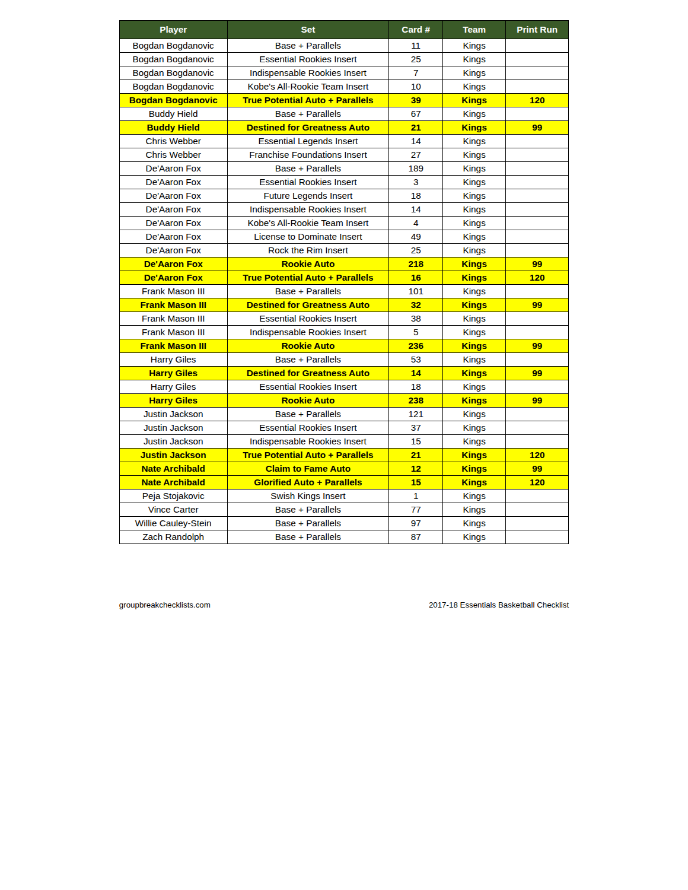| Player | Set | Card # | Team | Print Run |
| --- | --- | --- | --- | --- |
| Bogdan Bogdanovic | Base + Parallels | 11 | Kings | |
| Bogdan Bogdanovic | Essential Rookies Insert | 25 | Kings | |
| Bogdan Bogdanovic | Indispensable Rookies Insert | 7 | Kings | |
| Bogdan Bogdanovic | Kobe's All-Rookie Team Insert | 10 | Kings | |
| Bogdan Bogdanovic | True Potential Auto + Parallels | 39 | Kings | 120 |
| Buddy Hield | Base + Parallels | 67 | Kings | |
| Buddy Hield | Destined for Greatness Auto | 21 | Kings | 99 |
| Chris Webber | Essential Legends Insert | 14 | Kings | |
| Chris Webber | Franchise Foundations Insert | 27 | Kings | |
| De'Aaron Fox | Base + Parallels | 189 | Kings | |
| De'Aaron Fox | Essential Rookies Insert | 3 | Kings | |
| De'Aaron Fox | Future Legends Insert | 18 | Kings | |
| De'Aaron Fox | Indispensable Rookies Insert | 14 | Kings | |
| De'Aaron Fox | Kobe's All-Rookie Team Insert | 4 | Kings | |
| De'Aaron Fox | License to Dominate Insert | 49 | Kings | |
| De'Aaron Fox | Rock the Rim Insert | 25 | Kings | |
| De'Aaron Fox | Rookie Auto | 218 | Kings | 99 |
| De'Aaron Fox | True Potential Auto + Parallels | 16 | Kings | 120 |
| Frank Mason III | Base + Parallels | 101 | Kings | |
| Frank Mason III | Destined for Greatness Auto | 32 | Kings | 99 |
| Frank Mason III | Essential Rookies Insert | 38 | Kings | |
| Frank Mason III | Indispensable Rookies Insert | 5 | Kings | |
| Frank Mason III | Rookie Auto | 236 | Kings | 99 |
| Harry Giles | Base + Parallels | 53 | Kings | |
| Harry Giles | Destined for Greatness Auto | 14 | Kings | 99 |
| Harry Giles | Essential Rookies Insert | 18 | Kings | |
| Harry Giles | Rookie Auto | 238 | Kings | 99 |
| Justin Jackson | Base + Parallels | 121 | Kings | |
| Justin Jackson | Essential Rookies Insert | 37 | Kings | |
| Justin Jackson | Indispensable Rookies Insert | 15 | Kings | |
| Justin Jackson | True Potential Auto + Parallels | 21 | Kings | 120 |
| Nate Archibald | Claim to Fame Auto | 12 | Kings | 99 |
| Nate Archibald | Glorified Auto + Parallels | 15 | Kings | 120 |
| Peja Stojakovic | Swish Kings Insert | 1 | Kings | |
| Vince Carter | Base + Parallels | 77 | Kings | |
| Willie Cauley-Stein | Base + Parallels | 97 | Kings | |
| Zach Randolph | Base + Parallels | 87 | Kings | |
groupbreakchecklists.com 2017-18 Essentials Basketball Checklist